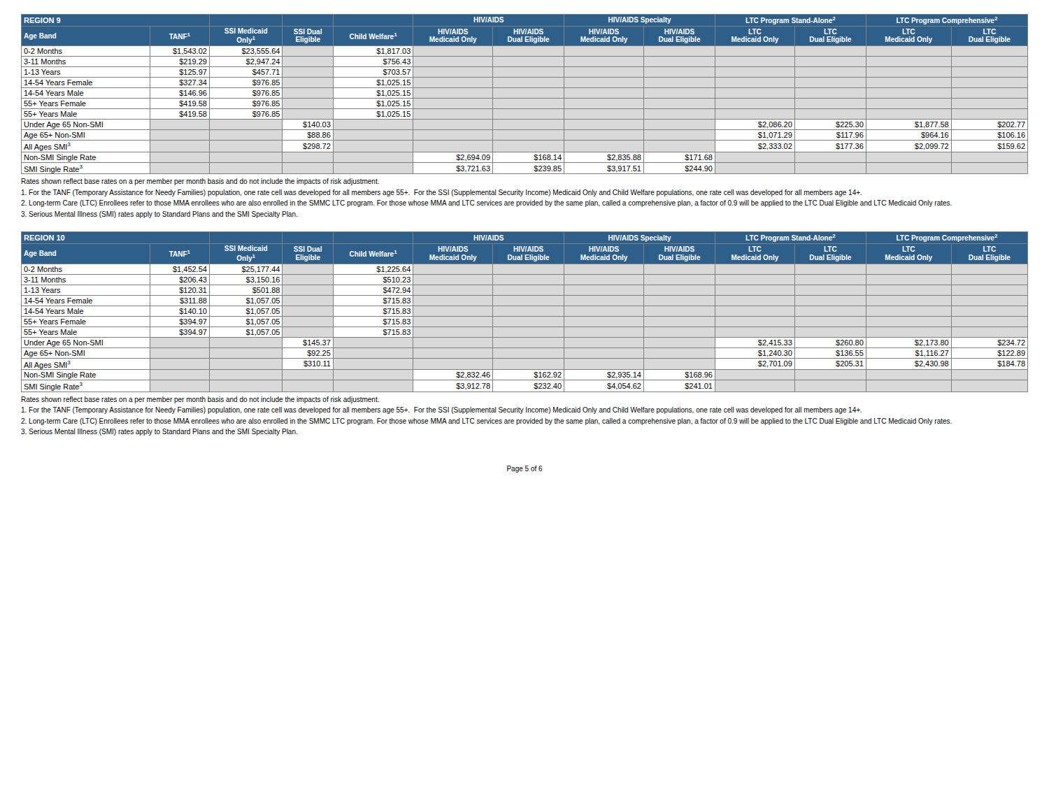| REGION 9 | | | | HIV/AIDS | HIV/AIDS Specialty | LTC Program Stand-Alone 2 | LTC Program Comprehensive 2 |
| --- | --- | --- | --- | --- | --- | --- | --- |
| Age Band | TANF 1 | SSI Medicaid Only 1 | SSI Dual Eligible | Child Welfare 1 | HIV/AIDS Medicaid Only | HIV/AIDS Dual Eligible | HIV/AIDS Medicaid Only | HIV/AIDS Dual Eligible | LTC Medicaid Only | LTC Dual Eligible | LTC Medicaid Only | LTC Dual Eligible |
| 0-2 Months | $1,543.02 | $23,555.64 | | $1,817.03 | | | | | | | | |
| 3-11 Months | $219.29 | $2,947.24 | | $756.43 | | | | | | | | |
| 1-13 Years | $125.97 | $457.71 | | $703.57 | | | | | | | | |
| 14-54 Years Female | $327.34 | $976.85 | | $1,025.15 | | | | | | | | |
| 14-54 Years Male | $146.96 | $976.85 | | $1,025.15 | | | | | | | | |
| 55+ Years Female | $419.58 | $976.85 | | $1,025.15 | | | | | | | | |
| 55+ Years Male | $419.58 | $976.85 | | $1,025.15 | | | | | | | | |
| Under Age 65 Non-SMI | | | $140.03 | | | | | | $2,086.20 | $225.30 | $1,877.58 | $202.77 |
| Age 65+ Non-SMI | | | $88.86 | | | | | | $1,071.29 | $117.96 | $964.16 | $106.16 |
| All Ages SMI 3 | | | $298.72 | | | | | | $2,333.02 | $177.36 | $2,099.72 | $159.62 |
| Non-SMI Single Rate | | | | | $2,694.09 | $168.14 | $2,835.88 | $171.68 | | | | |
| SMI Single Rate 3 | | | | | $3,721.63 | $239.85 | $3,917.51 | $244.90 | | | | |
Rates shown reflect base rates on a per member per month basis and do not include the impacts of risk adjustment.
1. For the TANF (Temporary Assistance for Needy Families) population, one rate cell was developed for all members age 55+. For the SSI (Supplemental Security Income) Medicaid Only and Child Welfare populations, one rate cell was developed for all members age 14+.
2. Long-term Care (LTC) Enrollees refer to those MMA enrollees who are also enrolled in the SMMC LTC program. For those whose MMA and LTC services are provided by the same plan, called a comprehensive plan, a factor of 0.9 will be applied to the LTC Dual Eligible and LTC Medicaid Only rates.
3. Serious Mental Illness (SMI) rates apply to Standard Plans and the SMI Specialty Plan.
| REGION 10 | | | | HIV/AIDS | HIV/AIDS Specialty | LTC Program Stand-Alone 2 | LTC Program Comprehensive 2 |
| --- | --- | --- | --- | --- | --- | --- | --- |
| Age Band | TANF 1 | SSI Medicaid Only 1 | SSI Dual Eligible | Child Welfare 1 | HIV/AIDS Medicaid Only | HIV/AIDS Dual Eligible | HIV/AIDS Medicaid Only | HIV/AIDS Dual Eligible | LTC Medicaid Only | LTC Dual Eligible | LTC Medicaid Only | LTC Dual Eligible |
| 0-2 Months | $1,452.54 | $25,177.44 | | $1,225.64 | | | | | | | | |
| 3-11 Months | $206.43 | $3,150.16 | | $510.23 | | | | | | | | |
| 1-13 Years | $120.31 | $501.88 | | $472.94 | | | | | | | | |
| 14-54 Years Female | $311.88 | $1,057.05 | | $715.83 | | | | | | | | |
| 14-54 Years Male | $140.10 | $1,057.05 | | $715.83 | | | | | | | | |
| 55+ Years Female | $394.97 | $1,057.05 | | $715.83 | | | | | | | | |
| 55+ Years Male | $394.97 | $1,057.05 | | $715.83 | | | | | | | | |
| Under Age 65 Non-SMI | | | $145.37 | | | | | | $2,415.33 | $260.80 | $2,173.80 | $234.72 |
| Age 65+ Non-SMI | | | $92.25 | | | | | | $1,240.30 | $136.55 | $1,116.27 | $122.89 |
| All Ages SMI 3 | | | $310.11 | | | | | | $2,701.09 | $205.31 | $2,430.98 | $184.78 |
| Non-SMI Single Rate | | | | | $2,832.46 | $162.92 | $2,935.14 | $168.96 | | | | |
| SMI Single Rate 3 | | | | | $3,912.78 | $232.40 | $4,054.62 | $241.01 | | | | |
Rates shown reflect base rates on a per member per month basis and do not include the impacts of risk adjustment.
1. For the TANF (Temporary Assistance for Needy Families) population, one rate cell was developed for all members age 55+. For the SSI (Supplemental Security Income) Medicaid Only and Child Welfare populations, one rate cell was developed for all members age 14+.
2. Long-term Care (LTC) Enrollees refer to those MMA enrollees who are also enrolled in the SMMC LTC program. For those whose MMA and LTC services are provided by the same plan, called a comprehensive plan, a factor of 0.9 will be applied to the LTC Dual Eligible and LTC Medicaid Only rates.
3. Serious Mental Illness (SMI) rates apply to Standard Plans and the SMI Specialty Plan.
Page 5 of 6